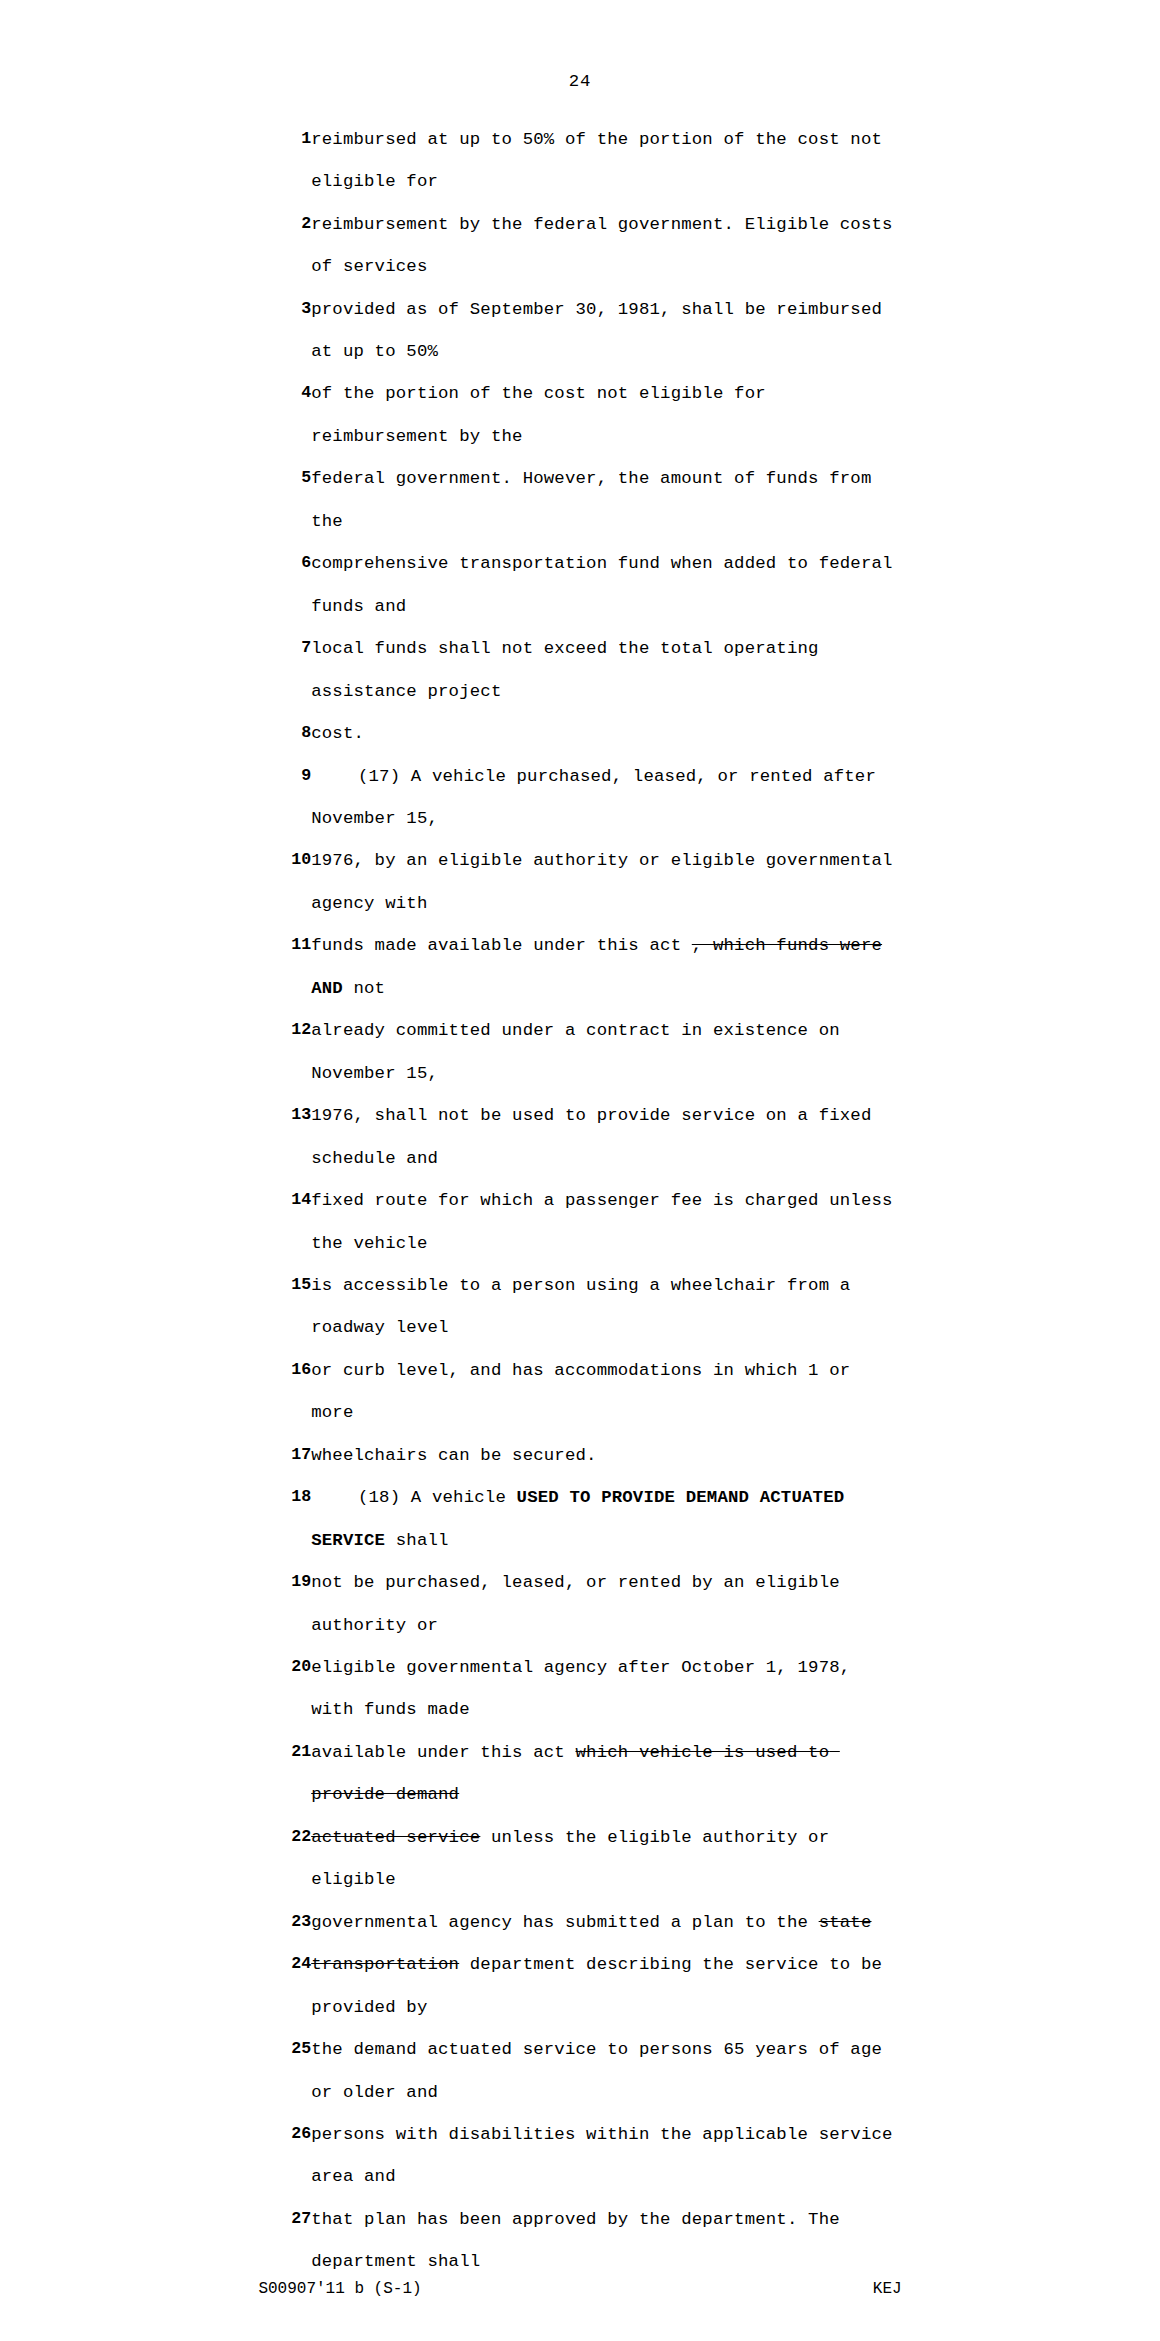24
| 1 | reimbursed at up to 50% of the portion of the cost not eligible for |
| 2 | reimbursement by the federal government. Eligible costs of services |
| 3 | provided as of September 30, 1981, shall be reimbursed at up to 50% |
| 4 | of the portion of the cost not eligible for reimbursement by the |
| 5 | federal government. However, the amount of funds from the |
| 6 | comprehensive transportation fund when added to federal funds and |
| 7 | local funds shall not exceed the total operating assistance project |
| 8 | cost. |
| 9 | (17) A vehicle purchased, leased, or rented after November 15, |
| 10 | 1976, by an eligible authority or eligible governmental agency with |
| 11 | funds made available under this act , which funds were AND not |
| 12 | already committed under a contract in existence on November 15, |
| 13 | 1976, shall not be used to provide service on a fixed schedule and |
| 14 | fixed route for which a passenger fee is charged unless the vehicle |
| 15 | is accessible to a person using a wheelchair from a roadway level |
| 16 | or curb level, and has accommodations in which 1 or more |
| 17 | wheelchairs can be secured. |
| 18 | (18) A vehicle USED TO PROVIDE DEMAND ACTUATED SERVICE shall |
| 19 | not be purchased, leased, or rented by an eligible authority or |
| 20 | eligible governmental agency after October 1, 1978, with funds made |
| 21 | available under this act which vehicle is used to provide demand |
| 22 | actuated service unless the eligible authority or eligible |
| 23 | governmental agency has submitted a plan to the state |
| 24 | transportation department describing the service to be provided by |
| 25 | the demand actuated service to persons 65 years of age or older and |
| 26 | persons with disabilities within the applicable service area and |
| 27 | that plan has been approved by the department. The department shall |
S00907'11 b (S-1) KEJ